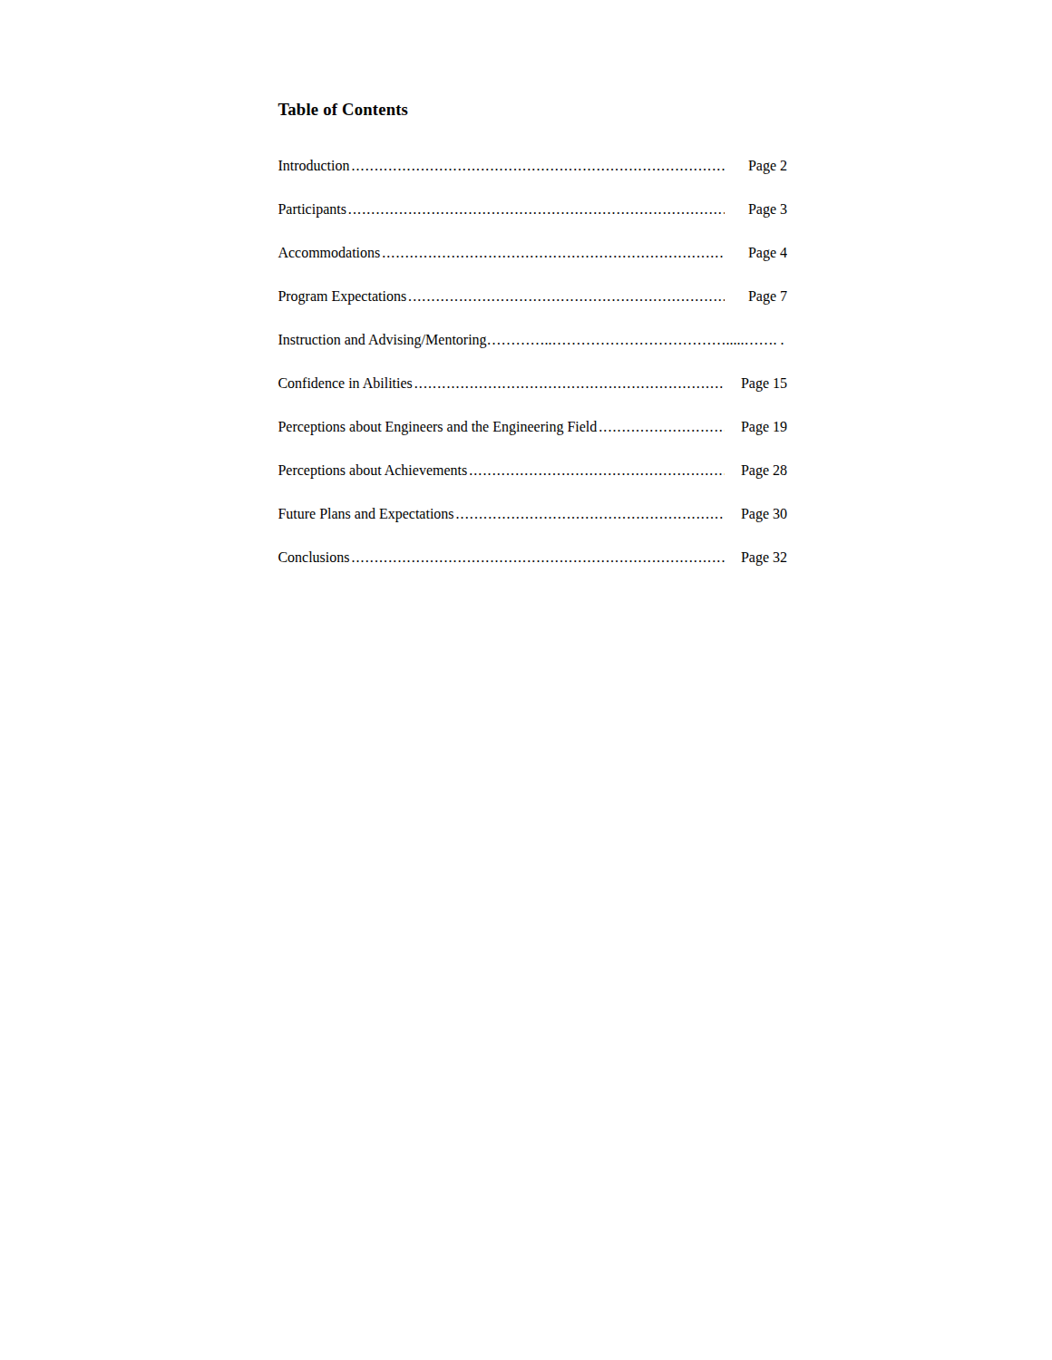Table of Contents
Introduction ........................................................................................................................... Page 2
Participants ............................................................................................................................ Page 3
Accommodations .................................................................................................................... Page 4
Program Expectations ......................................................................................................... Page 7
Instruction and Advising/Mentoring…………..……………………………….....……. . Page 11
Confidence in Abilities ....................................................................................................... Page 15
Perceptions about Engineers and the Engineering Field ..................................................... Page 19
Perceptions about Achievements ......................................................................................... Page 28
Future Plans and Expectations ............................................................................................ Page 30
Conclusions ........................................................................................................................... Page 32